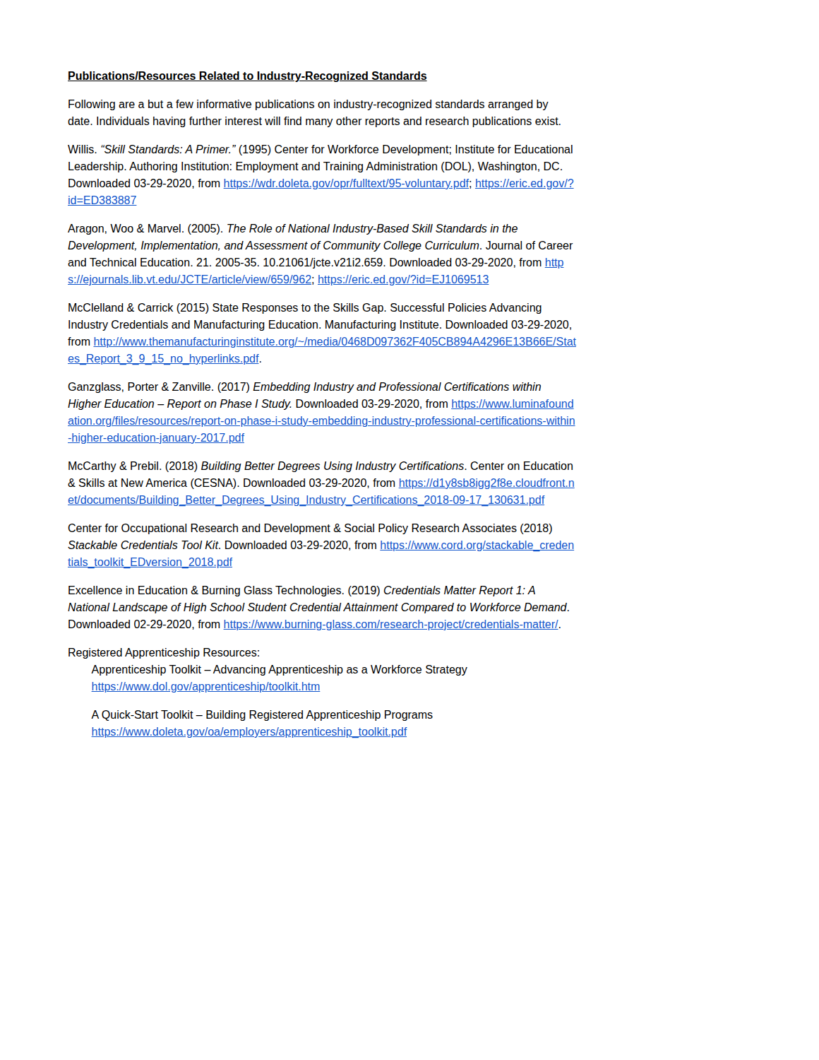Publications/Resources Related to Industry-Recognized Standards
Following are a but a few informative publications on industry-recognized standards arranged by date. Individuals having further interest will find many other reports and research publications exist.
Willis. “Skill Standards: A Primer.” (1995) Center for Workforce Development; Institute for Educational Leadership. Authoring Institution: Employment and Training Administration (DOL), Washington, DC. Downloaded 03-29-2020, from https://wdr.doleta.gov/opr/fulltext/95-voluntary.pdf; https://eric.ed.gov/?id=ED383887
Aragon, Woo & Marvel. (2005). The Role of National Industry-Based Skill Standards in the Development, Implementation, and Assessment of Community College Curriculum. Journal of Career and Technical Education. 21. 2005-35. 10.21061/jcte.v21i2.659. Downloaded 03-29-2020, from https://ejournals.lib.vt.edu/JCTE/article/view/659/962; https://eric.ed.gov/?id=EJ1069513
McClelland & Carrick (2015) State Responses to the Skills Gap. Successful Policies Advancing Industry Credentials and Manufacturing Education. Manufacturing Institute. Downloaded 03-29-2020, from http://www.themanufacturinginstitute.org/~/media/0468D097362F405CB894A4296E13B66E/States_Report_3_9_15_no_hyperlinks.pdf.
Ganzglass, Porter & Zanville. (2017) Embedding Industry and Professional Certifications within Higher Education – Report on Phase I Study. Downloaded 03-29-2020, from https://www.luminafoundation.org/files/resources/report-on-phase-i-study-embedding-industry-professional-certifications-within-higher-education-january-2017.pdf
McCarthy & Prebil. (2018) Building Better Degrees Using Industry Certifications. Center on Education & Skills at New America (CESNA). Downloaded 03-29-2020, from https://d1y8sb8igg2f8e.cloudfront.net/documents/Building_Better_Degrees_Using_Industry_Certifications_2018-09-17_130631.pdf
Center for Occupational Research and Development & Social Policy Research Associates (2018) Stackable Credentials Tool Kit. Downloaded 03-29-2020, from https://www.cord.org/stackable_credentials_toolkit_EDversion_2018.pdf
Excellence in Education & Burning Glass Technologies. (2019) Credentials Matter Report 1: A National Landscape of High School Student Credential Attainment Compared to Workforce Demand. Downloaded 02-29-2020, from https://www.burning-glass.com/research-project/credentials-matter/.
Registered Apprenticeship Resources:
Apprenticeship Toolkit – Advancing Apprenticeship as a Workforce Strategy
https://www.dol.gov/apprenticeship/toolkit.htm
A Quick-Start Toolkit – Building Registered Apprenticeship Programs
https://www.doleta.gov/oa/employers/apprenticeship_toolkit.pdf